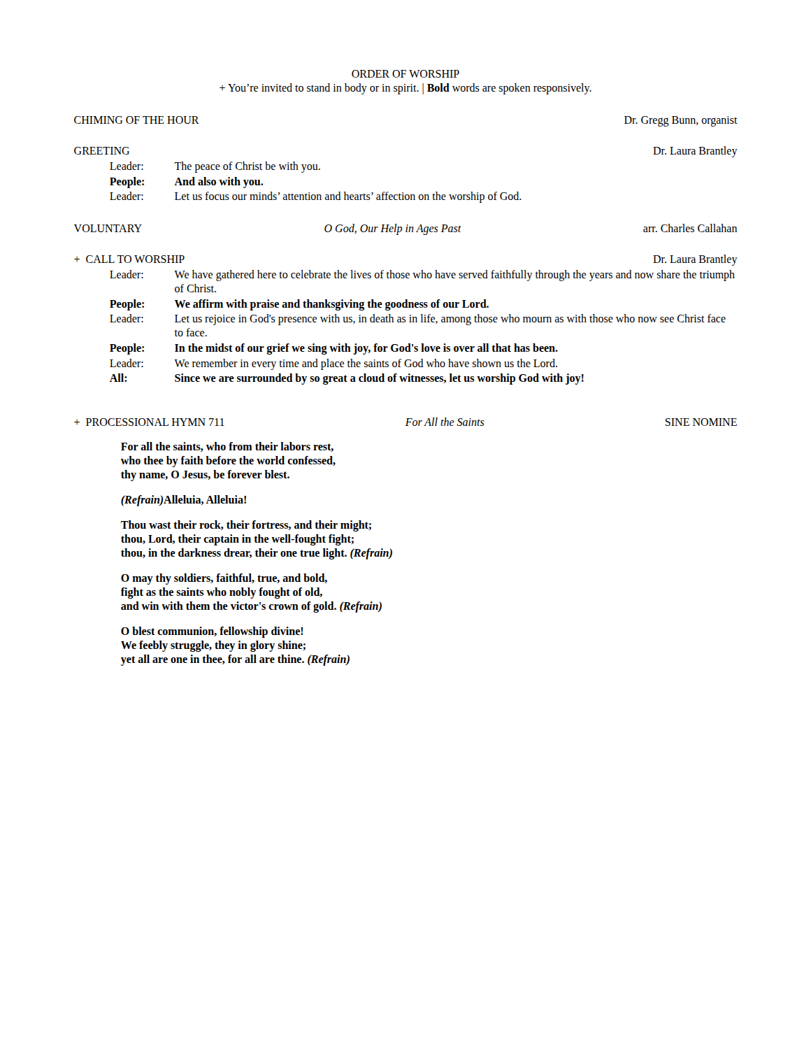ORDER OF WORSHIP
+ You’re invited to stand in body or in spirit. | Bold words are spoken responsively.
CHIMING OF THE HOUR Dr. Gregg Bunn, organist
GREETING Dr. Laura Brantley
| Leader: | The peace of Christ be with you. |
| People: | And also with you. |
| Leader: | Let us focus our minds’ attention and hearts’ affection on the worship of God. |
VOLUNTARY O God, Our Help in Ages Past arr. Charles Callahan
+ CALL TO WORSHIP Dr. Laura Brantley
| Leader: | We have gathered here to celebrate the lives of those who have served faithfully through the years and now share the triumph of Christ. |
| People: | We affirm with praise and thanksgiving the goodness of our Lord. |
| Leader: | Let us rejoice in God's presence with us, in death as in life, among those who mourn as with those who now see Christ face to face. |
| People: | In the midst of our grief we sing with joy, for God's love is over all that has been. |
| Leader: | We remember in every time and place the saints of God who have shown us the Lord. |
| All: | Since we are surrounded by so great a cloud of witnesses, let us worship God with joy! |
+ PROCESSIONAL HYMN 711 For All the Saints SINE NOMINE
For all the saints, who from their labors rest,
who thee by faith before the world confessed,
thy name, O Jesus, be forever blest.
(Refrain) Alleluia, Alleluia!
Thou wast their rock, their fortress, and their might;
thou, Lord, their captain in the well-fought fight;
thou, in the darkness drear, their one true light. (Refrain)
O may thy soldiers, faithful, true, and bold,
fight as the saints who nobly fought of old,
and win with them the victor's crown of gold. (Refrain)
O blest communion, fellowship divine!
We feebly struggle, they in glory shine;
yet all are one in thee, for all are thine. (Refrain)